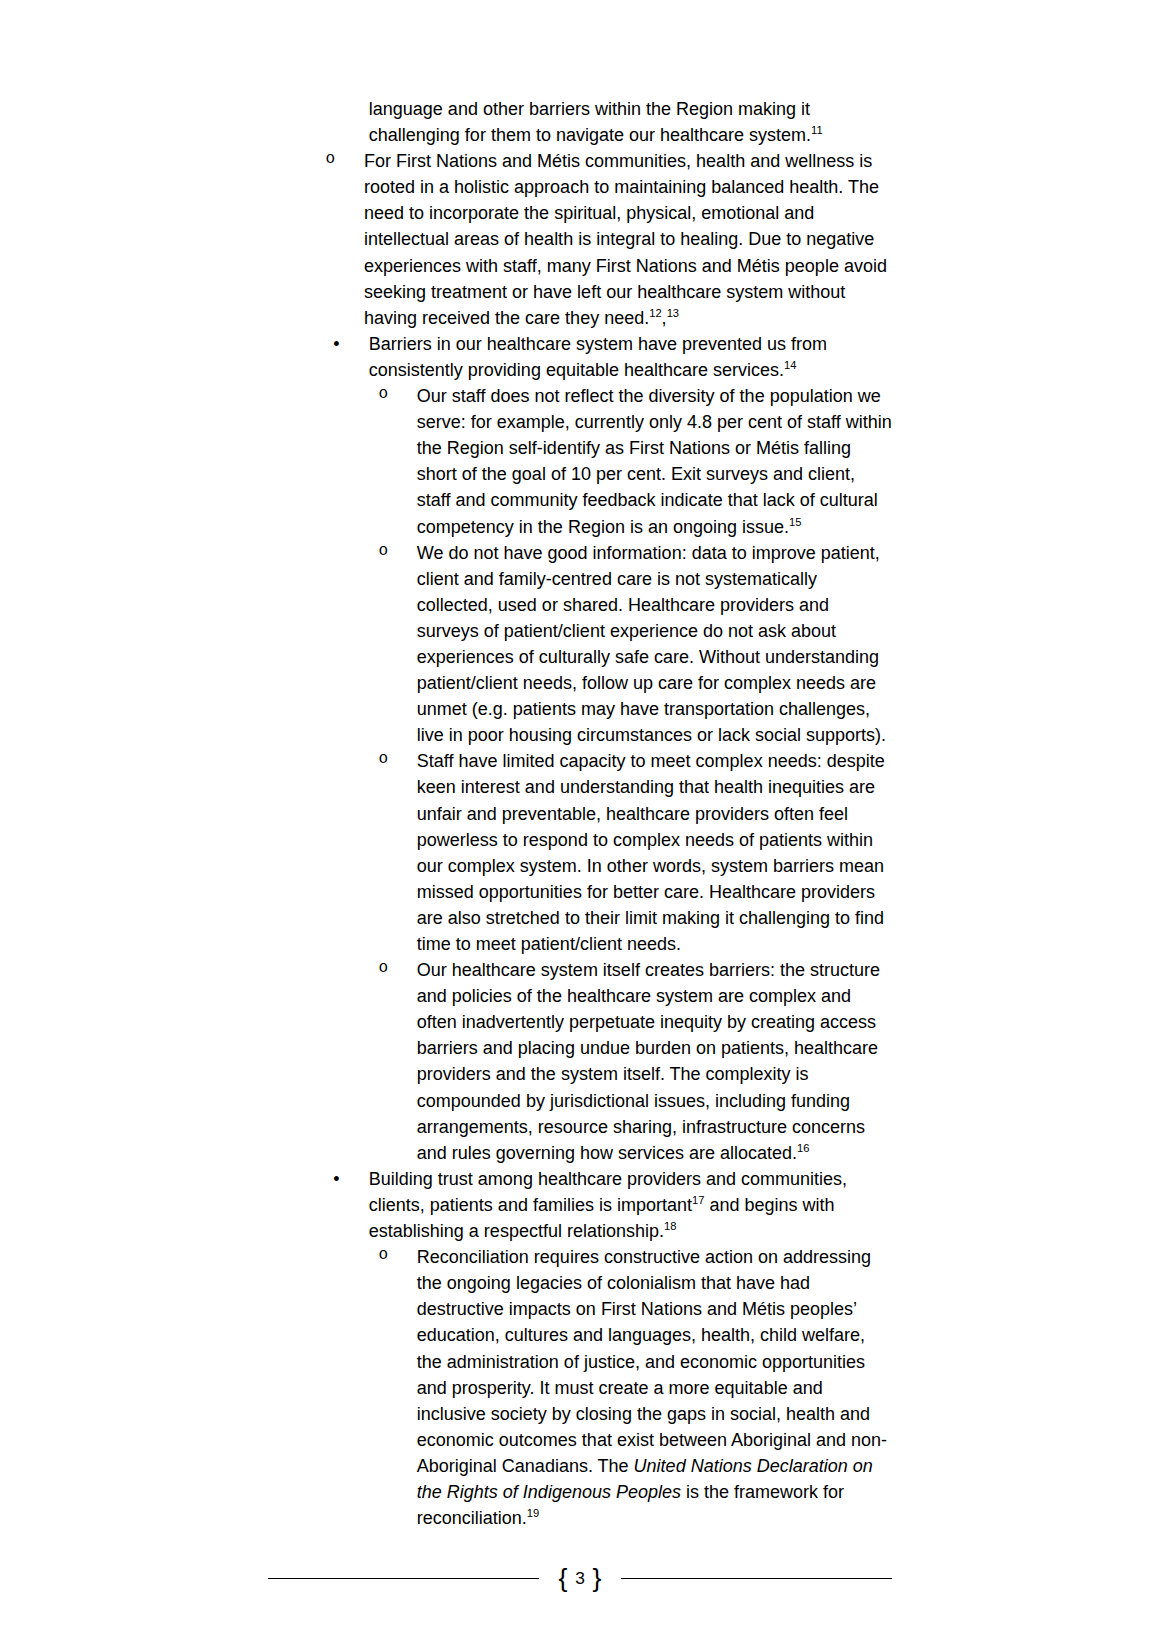language and other barriers within the Region making it challenging for them to navigate our healthcare system.11
For First Nations and Métis communities, health and wellness is rooted in a holistic approach to maintaining balanced health. The need to incorporate the spiritual, physical, emotional and intellectual areas of health is integral to healing. Due to negative experiences with staff, many First Nations and Métis people avoid seeking treatment or have left our healthcare system without having received the care they need.12,13
Barriers in our healthcare system have prevented us from consistently providing equitable healthcare services.14
Our staff does not reflect the diversity of the population we serve: for example, currently only 4.8 per cent of staff within the Region self-identify as First Nations or Métis falling short of the goal of 10 per cent. Exit surveys and client, staff and community feedback indicate that lack of cultural competency in the Region is an ongoing issue.15
We do not have good information: data to improve patient, client and family-centred care is not systematically collected, used or shared. Healthcare providers and surveys of patient/client experience do not ask about experiences of culturally safe care. Without understanding patient/client needs, follow up care for complex needs are unmet (e.g. patients may have transportation challenges, live in poor housing circumstances or lack social supports).
Staff have limited capacity to meet complex needs: despite keen interest and understanding that health inequities are unfair and preventable, healthcare providers often feel powerless to respond to complex needs of patients within our complex system. In other words, system barriers mean missed opportunities for better care. Healthcare providers are also stretched to their limit making it challenging to find time to meet patient/client needs.
Our healthcare system itself creates barriers: the structure and policies of the healthcare system are complex and often inadvertently perpetuate inequity by creating access barriers and placing undue burden on patients, healthcare providers and the system itself. The complexity is compounded by jurisdictional issues, including funding arrangements, resource sharing, infrastructure concerns and rules governing how services are allocated.16
Building trust among healthcare providers and communities, clients, patients and families is important17 and begins with establishing a respectful relationship.18
Reconciliation requires constructive action on addressing the ongoing legacies of colonialism that have had destructive impacts on First Nations and Métis peoples’ education, cultures and languages, health, child welfare, the administration of justice, and economic opportunities and prosperity. It must create a more equitable and inclusive society by closing the gaps in social, health and economic outcomes that exist between Aboriginal and non-Aboriginal Canadians. The United Nations Declaration on the Rights of Indigenous Peoples is the framework for reconciliation.19
{ 3 }